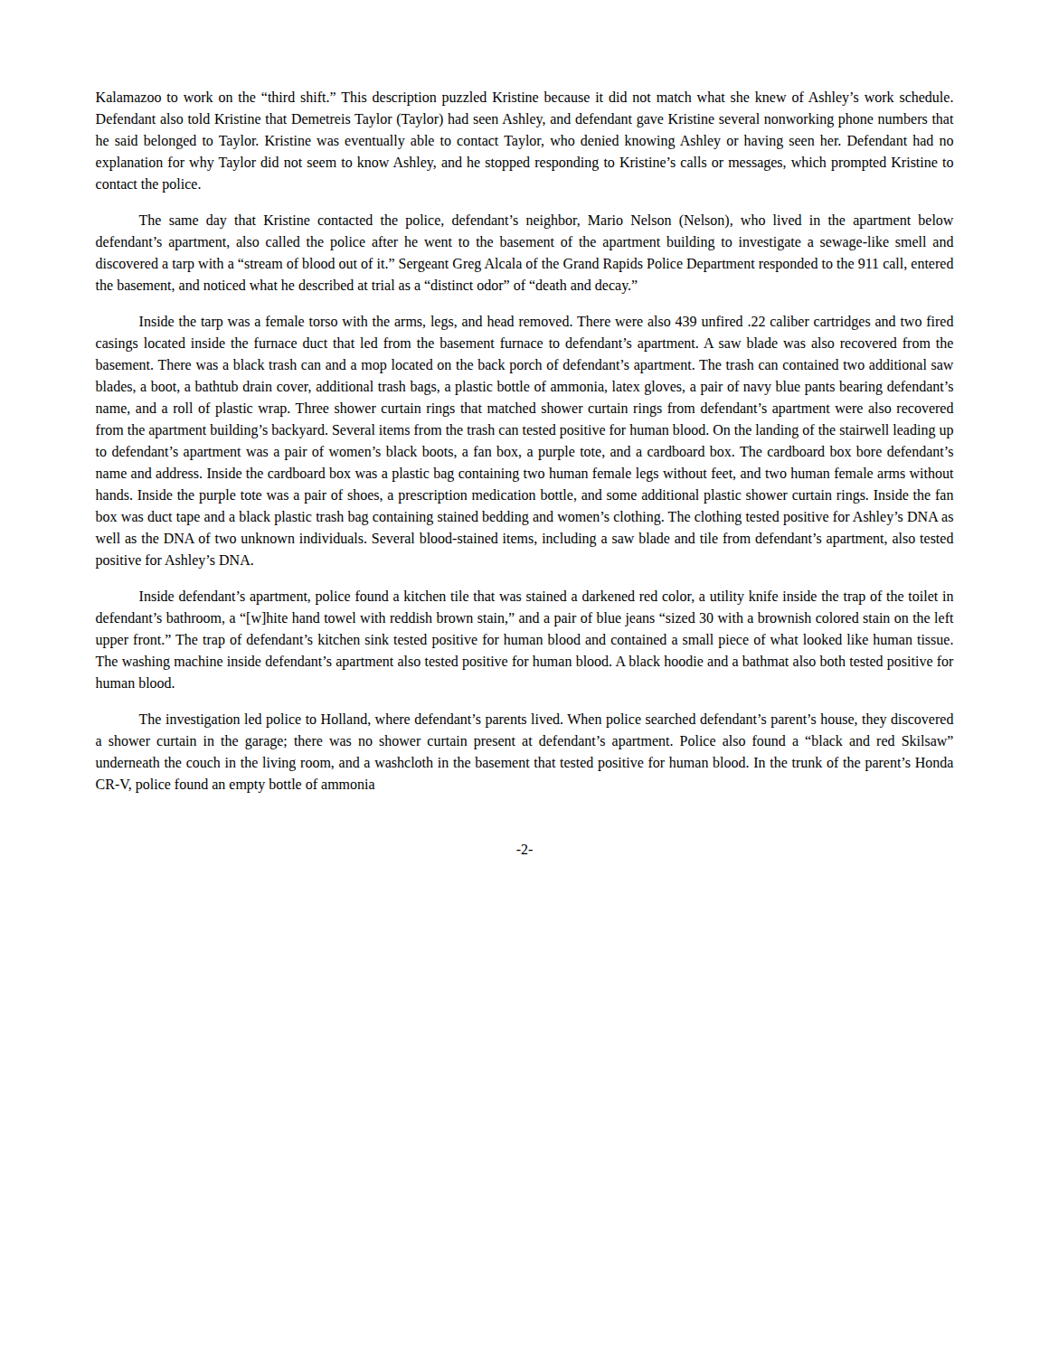Kalamazoo to work on the “third shift.” This description puzzled Kristine because it did not match what she knew of Ashley’s work schedule. Defendant also told Kristine that Demetreis Taylor (Taylor) had seen Ashley, and defendant gave Kristine several nonworking phone numbers that he said belonged to Taylor. Kristine was eventually able to contact Taylor, who denied knowing Ashley or having seen her. Defendant had no explanation for why Taylor did not seem to know Ashley, and he stopped responding to Kristine’s calls or messages, which prompted Kristine to contact the police.
The same day that Kristine contacted the police, defendant’s neighbor, Mario Nelson (Nelson), who lived in the apartment below defendant’s apartment, also called the police after he went to the basement of the apartment building to investigate a sewage-like smell and discovered a tarp with a “stream of blood out of it.” Sergeant Greg Alcala of the Grand Rapids Police Department responded to the 911 call, entered the basement, and noticed what he described at trial as a “distinct odor” of “death and decay.”
Inside the tarp was a female torso with the arms, legs, and head removed. There were also 439 unfired .22 caliber cartridges and two fired casings located inside the furnace duct that led from the basement furnace to defendant’s apartment. A saw blade was also recovered from the basement. There was a black trash can and a mop located on the back porch of defendant’s apartment. The trash can contained two additional saw blades, a boot, a bathtub drain cover, additional trash bags, a plastic bottle of ammonia, latex gloves, a pair of navy blue pants bearing defendant’s name, and a roll of plastic wrap. Three shower curtain rings that matched shower curtain rings from defendant’s apartment were also recovered from the apartment building’s backyard. Several items from the trash can tested positive for human blood. On the landing of the stairwell leading up to defendant’s apartment was a pair of women’s black boots, a fan box, a purple tote, and a cardboard box. The cardboard box bore defendant’s name and address. Inside the cardboard box was a plastic bag containing two human female legs without feet, and two human female arms without hands. Inside the purple tote was a pair of shoes, a prescription medication bottle, and some additional plastic shower curtain rings. Inside the fan box was duct tape and a black plastic trash bag containing stained bedding and women’s clothing. The clothing tested positive for Ashley’s DNA as well as the DNA of two unknown individuals. Several blood-stained items, including a saw blade and tile from defendant’s apartment, also tested positive for Ashley’s DNA.
Inside defendant’s apartment, police found a kitchen tile that was stained a darkened red color, a utility knife inside the trap of the toilet in defendant’s bathroom, a “[w]hite hand towel with reddish brown stain,” and a pair of blue jeans “sized 30 with a brownish colored stain on the left upper front.” The trap of defendant’s kitchen sink tested positive for human blood and contained a small piece of what looked like human tissue. The washing machine inside defendant’s apartment also tested positive for human blood. A black hoodie and a bathmat also both tested positive for human blood.
The investigation led police to Holland, where defendant’s parents lived. When police searched defendant’s parent’s house, they discovered a shower curtain in the garage; there was no shower curtain present at defendant’s apartment. Police also found a “black and red Skilsaw” underneath the couch in the living room, and a washcloth in the basement that tested positive for human blood. In the trunk of the parent’s Honda CR-V, police found an empty bottle of ammonia
-2-